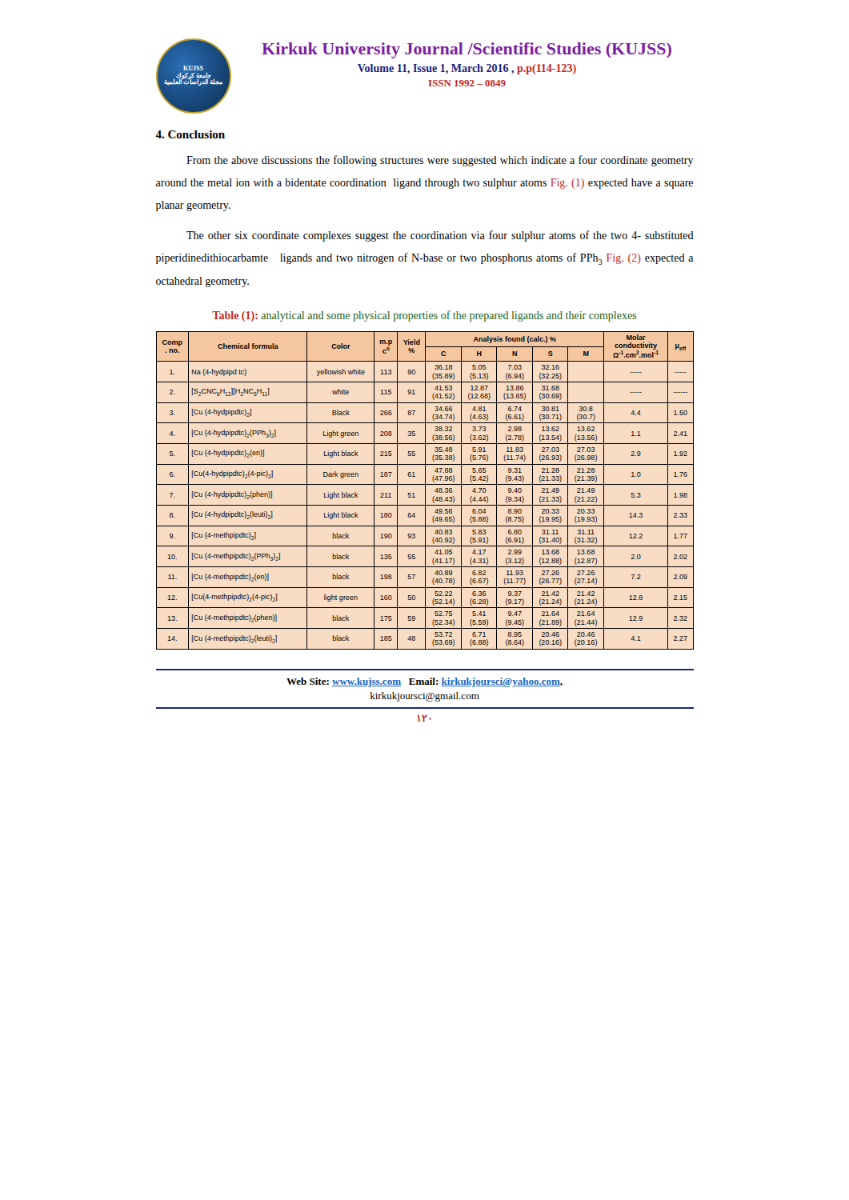KUJSS
جامعة كركوك
مجلة الدراسات العلمية
Kirkuk University Journal /Scientific Studies (KUJSS)
Volume 11, Issue 1, March 2016 , p.p(114-123)
ISSN 1992 – 0849
4. Conclusion
From the above discussions the following structures were suggested which indicate a four coordinate geometry around the metal ion with a bidentate coordination ligand through two sulphur atoms Fig. (1) expected have a square planar geometry.
The other six coordinate complexes suggest the coordination via four sulphur atoms of the two 4- substituted piperidinedithiocarbamte ligands and two nitrogen of N-base or two phosphorus atoms of PPh3 Fig. (2) expected a octahedral geometry.
Table (1): analytical and some physical properties of the prepared ligands and their complexes
| Comp . no. | Chemical formula | Color | m.p c o | Yield % | Analysis found (calc.) % | Molar conductivity Ω -1 .cm 2 .mol -1 | μ eff |
| --- | --- | --- | --- | --- | --- | --- | --- |
| C | H | N | S | M |
| 1. | Na (4-hydpipd tc) | yellowish white | 113 | 90 | 36.18 (35.89) | 5.05 (5.13) | 7.03 (6.94) | 32.16 (32.25) | | ----- | ----- |
| 2. | [S 2 CNC 6 H 12 ][H 2 NC 6 H 11 ] | white | 115 | 91 | 41.53 (41.52) | 12.87 (12.68) | 13.86 (13.65) | 31.68 (30.69) | | ----- | ------ |
| 3. | [Cu (4-hydpipdtc) 2 ] | Black | 266 | 87 | 34.66 (34.74) | 4.81 (4.63) | 6.74 (6.61) | 30.81 (30.71) | 30.8 (30.7) | 4.4 | 1.50 |
| 4. | [Cu (4-hydpipdtc) 2 (PPh 3 ) 2 ] | Light green | 208 | 35 | 38.32 (38.56) | 3.73 (3.62) | 2.98 (2.78) | 13.62 (13.54) | 13.62 (13.56) | 1.1 | 2.41 |
| 5. | [Cu (4-hydpipdtc) 2 (en)] | Light black | 215 | 55 | 35.48 (35.38) | 5.91 (5.76) | 11.83 (11.74) | 27.03 (26.93) | 27.03 (26.98) | 2.9 | 1.92 |
| 6. | [Cu(4-hydpipdtc) 2 (4-pic) 2 ] | Dark green | 187 | 61 | 47.88 (47.96) | 5.65 (5.42) | 9.31 (9.43) | 21.28 (21.33) | 21.28 (21.39) | 1.0 | 1.76 |
| 7. | [Cu (4-hydpipdtc) 2 (phen)] | Light black | 211 | 51 | 48.36 (48.43) | 4.70 (4.44) | 9.40 (9.34) | 21.49 (21.33) | 21.49 (21.22) | 5.3 | 1.98 |
| 8. | [Cu (4-hydpipdtc) 2 (leuti) 2 ] | Light black | 180 | 64 | 49.56 (49.65) | 6.04 (5.88) | 8.90 (8.75) | 20.33 (19.95) | 20.33 (19.93) | 14.3 | 2.33 |
| 9. | [Cu (4-methpipdtc) 2 ] | black | 190 | 93 | 40.83 (40.92) | 5.83 (5.91) | 6.80 (6.91) | 31.11 (31.40) | 31.11 (31.32) | 12.2 | 1.77 |
| 10. | [Cu (4-methpipdtc) 2 (PPh 3 ) 2 ] | black | 135 | 55 | 41.05 (41.17) | 4.17 (4.31) | 2.99 (3.12) | 13.68 (12.88) | 13.68 (12.87) | 2.0 | 2.02 |
| 11. | [Cu (4-methpipdtc) 2 (en)] | black | 198 | 57 | 40.89 (40.78) | 6.82 (6.67) | 11.93 (11.77) | 27.26 (26.77) | 27.26 (27.14) | 7.2 | 2.09 |
| 12. | [Cu(4-methpipdtc) 2 (4-pic) 2 ] | light green | 160 | 50 | 52.22 (52.14) | 6.36 (6.28) | 9.37 (9.17) | 21.42 (21.24) | 21.42 (21.24) | 12.8 | 2.15 |
| 13. | [Cu (4-methpipdtc) 2 (phen)] | black | 175 | 59 | 52.75 (52.34) | 5.41 (5.59) | 9.47 (9.45) | 21.64 (21.89) | 21.64 (21.44) | 12.9 | 2.32 |
| 14. | [Cu (4-methpipdtc) 2 (leuti) 2 ] | black | 185 | 48 | 53.72 (53.69) | 6.71 (6.88) | 8.95 (8.64) | 20.46 (20.16) | 20.46 (20.16) | 4.1 | 2.27 |
Web Site: www.kujss.com Email: kirkukjoursci@yahoo.com,
kirkukjoursci@gmail.com
١٢٠